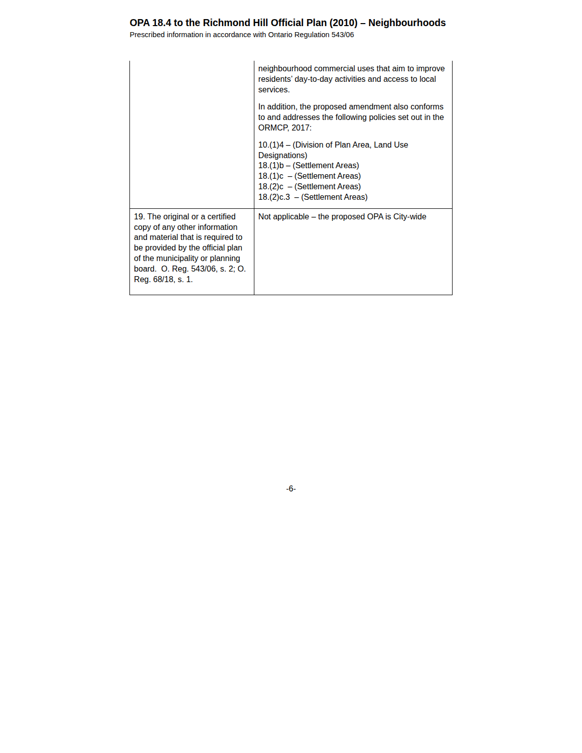OPA 18.4 to the Richmond Hill Official Plan (2010) – Neighbourhoods
Prescribed information in accordance with Ontario Regulation 543/06
| | neighbourhood commercial uses that aim to improve residents’ day-to-day activities and access to local services. In addition, the proposed amendment also conforms to and addresses the following policies set out in the ORMCP, 2017: 10.(1)4 – (Division of Plan Area, Land Use Designations) 18.(1)b – (Settlement Areas) 18.(1)c – (Settlement Areas) 18.(2)c – (Settlement Areas) 18.(2)c.3 – (Settlement Areas) |
| 19. The original or a certified copy of any other information and material that is required to be provided by the official plan of the municipality or planning board. O. Reg. 543/06, s. 2; O. Reg. 68/18, s. 1. | Not applicable – the proposed OPA is City-wide |
-6-